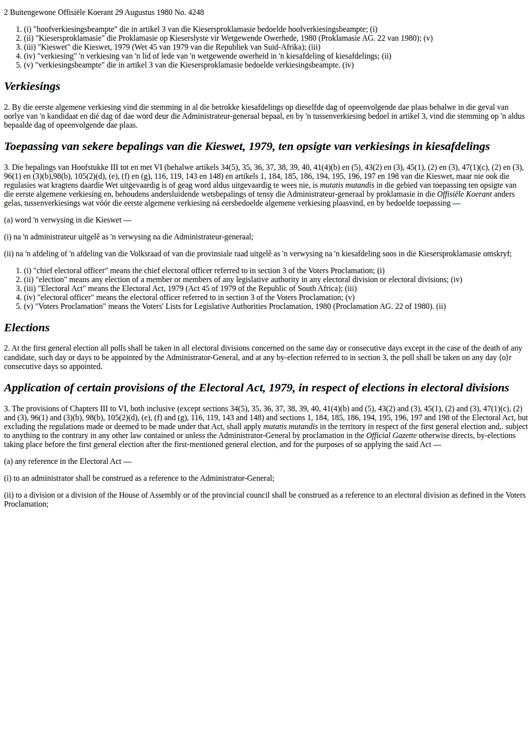2 Buitengewone Offisiële Koerant 29 Augustus 1980 No. 4248
(i) "hoofverkiesingsbeampte" die in artikel 3 van die Kiesersproklamasie bedoelde hoofverkiesingsbeampte; (i)
(ii) "Kiesersproklamasie" die Proklamasie op Kieserslyste vir Wetgewende Owerhede, 1980 (Proklamasie AG. 22 van 1980); (v)
(iii) "Kieswet" die Kieswet, 1979 (Wet 45 van 1979 van die Republiek van Suid-Afrika); (iii)
(iv) "verkiesing" 'n verkiesing van 'n lid of lede van 'n wetgewende owerheid in 'n kiesafdeling of kiesafdelings; (ii)
(v) "verkiesingsbeampte" die in artikel 3 van die Kiesersproklamasie bedoelde verkiesingsbeampte. (iv)
Verkiesings
2. By die eerste algemene verkiesing vind die stemming in al die betrokke kiesafdelings op dieselfde dag of opeenvolgende dae plaas behalwe in die geval van oorlye van 'n kandidaat en dié dag of dae word deur die Administrateur-generaal bepaal, en by 'n tussenverkiesing bedoel in artikel 3, vind die stemming op 'n aldus bepaalde dag of opeenvolgende dae plaas.
Toepassing van sekere bepalings van die Kieswet, 1979, ten opsigte van verkiesings in kiesafdelings
3. Die bepalings van Hoofstukke III tot en met VI (behalwe artikels 34(5), 35, 36, 37, 38, 39, 40, 41(4)(b) en (5), 43(2) en (3), 45(1), (2) en (3), 47(1)(c), (2) en (3), 96(1) en (3)(b),98(b), 105(2)(d), (e), (f) en (g), 116, 119, 143 en 148) en artikels 1, 184, 185, 186, 194, 195, 196, 197 en 198 van die Kieswet, maar nie ook die regulasies wat kragtens daardie Wet uitgevaardig is of geag word aldus uitgevaardig te wees nie, is mutatis mutandis in die gebied van toepassing ten opsigte van die eerste algemene verkiesing en, behoudens andersluidende wetsbepalings of tensy die Administrateur-generaal by proklamasie in die Offisiële Koerant anders gelas, tussenverkiesings wat vóór die eerste algemene verkiesing ná eersbedoelde algemene verkiesing plaasvind, en by bedoelde toepassing —
(a) word 'n verwysing in die Kieswet —
(i) na 'n administrateur uitgelê as 'n verwysing na die Administrateur-generaal;
(ii) na 'n afdeling of 'n afdeling van die Volksraad of van die provinsiale raad uitgelê as 'n verwysing na 'n kiesafdeling soos in die Kiesersproklamasie omskryf;
(i) "chief electoral officer" means the chief electoral officer referred to in section 3 of the Voters Proclamation; (i)
(ii) "election" means any election of a member or members of any legislative authority in any electoral division or electoral divisions; (iv)
(iii) "Electoral Act" means the Electoral Act, 1979 (Act 45 of 1979 of the Republic of South Africa); (iii)
(iv) "electoral officer" means the electoral officer referred to in section 3 of the Voters Proclamation; (v)
(v) "Voters Proclamation" means the Voters' Lists for Legislative Authorities Proclamation, 1980 (Proclamation AG. 22 of 1980). (ii)
Elections
2. At the first general election all polls shall be taken in all electoral divisions concerned on the same day or consecutive days except in the case of the death of any candidate, such day or days to be appointed by the Administrator-General, and at any by-election referred to in section 3, the poll shall be taken on any day ⟨o⟩r consecutive days so appointed.
Application of certain provisions of the Electoral Act, 1979, in respect of elections in electoral divisions
3. The provisions of Chapters III to VI, both inclusive (except sections 34(5), 35, 36, 37, 38, 39, 40, 41(4)(b) and (5), 43(2) and (3), 45(1), (2) and (3), 47(1)(c), (2) and (3), 96(1) and (3)(b), 98(b), 105(2)(d), (e), (f) and (g), 116, 119, 143 and 148) and sections 1, 184, 185, 186, 194, 195, 196, 197 and 198 of the Electoral Act, but excluding the regulations made or deemed to be made under that Act, shall apply mutatis mutandis in the territory in respect of the first general election and,. subject to anything to the contrary in any other law contained or unless the Administrator-General by proclamation in the Official Gazette otherwise directs, by-elections taking place before the first general election after the first-mentioned general election, and for the purposes of so applying the said Act —
(a) any reference in the Electoral Act —
(i) to an administrator shall be construed as a reference to the Administrator-General;
(ii) to a division or a division of the House of Assembly or of the provincial council shall be construed as a reference to an electoral division as defined in the Voters Proclamation;